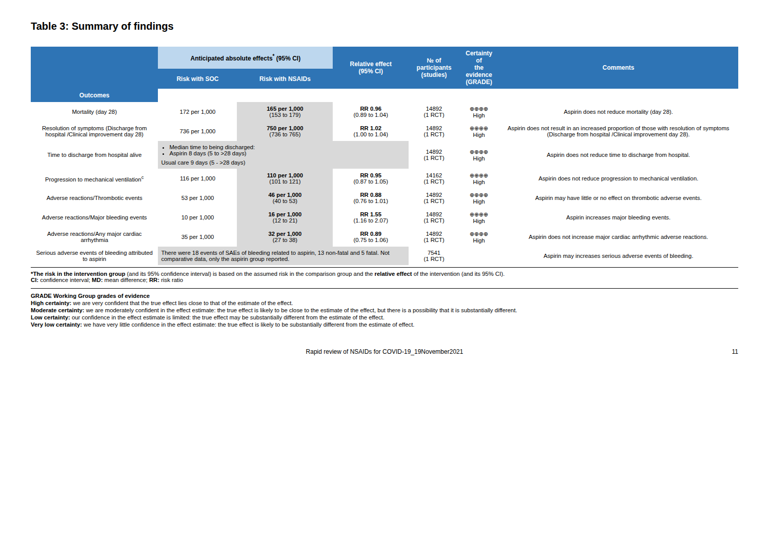Table 3: Summary of findings
| | Anticipated absolute effects * (95% CI) | Relative effect (95% CI) | № of participants (studies) | Certainty of the evidence (GRADE) | Comments |
| --- | --- | --- | --- | --- | --- |
| Risk with SOC | Risk with NSAIDs |
| Outcomes | | | | | | |
| Mortality (day 28) | 172 per 1,000 | 165 per 1,000 (153 to 179) | RR 0.96 (0.89 to 1.04) | 14892 (1 RCT) | ⊕⊕⊕⊕ High | Aspirin does not reduce mortality (day 28). |
| Resolution of symptoms (Discharge from hospital /Clinical improvement day 28) | 736 per 1,000 | 750 per 1,000 (736 to 765) | RR 1.02 (1.00 to 1.04) | 14892 (1 RCT) | ⊕⊕⊕⊕ High | Aspirin does not result in an increased proportion of those with resolution of symptoms (Discharge from hospital /Clinical improvement day 28). |
| Time to discharge from hospital alive | Median time to being discharged: Aspirin 8 days (5 to >28 days) Usual care 9 days (5 - >28 days) | 14892 (1 RCT) | ⊕⊕⊕⊕ High | Aspirin does not reduce time to discharge from hospital. |
| Progression to mechanical ventilation c | 116 per 1,000 | 110 per 1,000 (101 to 121) | RR 0.95 (0.87 to 1.05) | 14162 (1 RCT) | ⊕⊕⊕⊕ High | Aspirin does not reduce progression to mechanical ventilation. |
| Adverse reactions/Thrombotic events | 53 per 1,000 | 46 per 1,000 (40 to 53) | RR 0.88 (0.76 to 1.01) | 14892 (1 RCT) | ⊕⊕⊕⊕ High | Aspirin may have little or no effect on thrombotic adverse events. |
| Adverse reactions/Major bleeding events | 10 per 1,000 | 16 per 1,000 (12 to 21) | RR 1.55 (1.16 to 2.07) | 14892 (1 RCT) | ⊕⊕⊕⊕ High | Aspirin increases major bleeding events. |
| Adverse reactions/Any major cardiac arrhythmia | 35 per 1,000 | 32 per 1,000 (27 to 38) | RR 0.89 (0.75 to 1.06) | 14892 (1 RCT) | ⊕⊕⊕⊕ High | Aspirin does not increase major cardiac arrhythmic adverse reactions. |
| Serious adverse events of bleeding attributed to aspirin | There were 18 events of SAEs of bleeding related to aspirin, 13 non-fatal and 5 fatal. Not comparative data, only the aspirin group reported. | 7541 (1 RCT) | | Aspirin may increases serious adverse events of bleeding. |
*The risk in the intervention group (and its 95% confidence interval) is based on the assumed risk in the comparison group and the relative effect of the intervention (and its 95% CI).
CI: confidence interval; MD: mean difference; RR: risk ratio
GRADE Working Group grades of evidence
High certainty: we are very confident that the true effect lies close to that of the estimate of the effect.
Moderate certainty: we are moderately confident in the effect estimate: the true effect is likely to be close to the estimate of the effect, but there is a possibility that it is substantially different.
Low certainty: our confidence in the effect estimate is limited: the true effect may be substantially different from the estimate of the effect.
Very low certainty: we have very little confidence in the effect estimate: the true effect is likely to be substantially different from the estimate of effect.
Rapid review of NSAIDs for COVID-19_19November2021
11